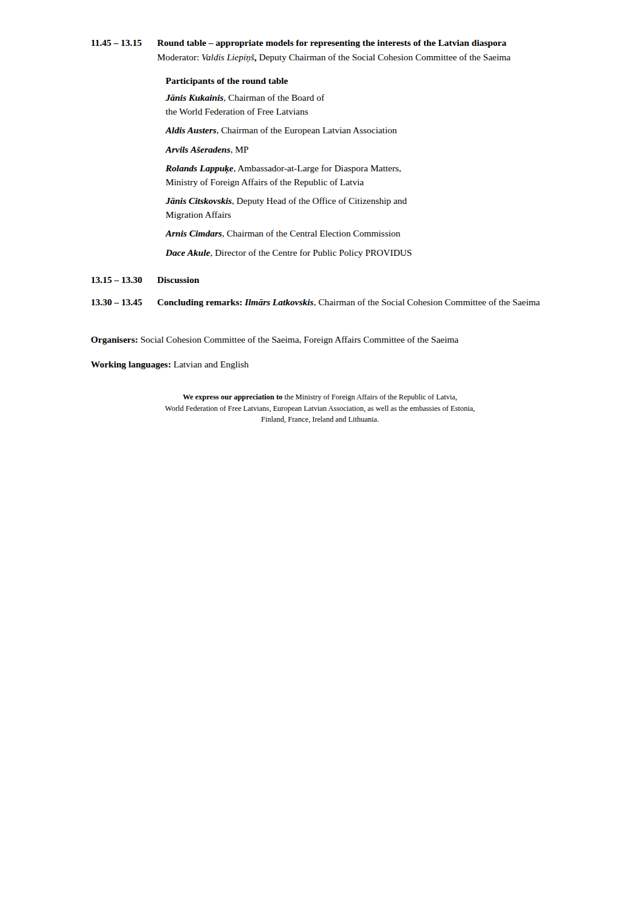| 11.45 – 13.15 | Round table – appropriate models for representing the interests of the Latvian diaspora Moderator: Valdis Liepiņš , Deputy Chairman of the Social Cohesion Committee of the Saeima Participants of the round table Jānis Kukainis , Chairman of the Board of the World Federation of Free Latvians Aldis Austers , Chairman of the European Latvian Association Arvils Ašeradens , MP Rolands Lappuķe , Ambassador-at-Large for Diaspora Matters, Ministry of Foreign Affairs of the Republic of Latvia Jānis Citskovskis , Deputy Head of the Office of Citizenship and Migration Affairs Arnis Cimdars , Chairman of the Central Election Commission Dace Akule , Director of the Centre for Public Policy PROVIDUS |
| 13.15 – 13.30 | Discussion |
| 13.30 – 13.45 | Concluding remarks: Ilmārs Latkovskis , Chairman of the Social Cohesion Committee of the Saeima |
Organisers: Social Cohesion Committee of the Saeima, Foreign Affairs Committee of the Saeima
Working languages: Latvian and English
We express our appreciation to the Ministry of Foreign Affairs of the Republic of Latvia,
World Federation of Free Latvians, European Latvian Association, as well as the embassies of Estonia,
Finland, France, Ireland and Lithuania.